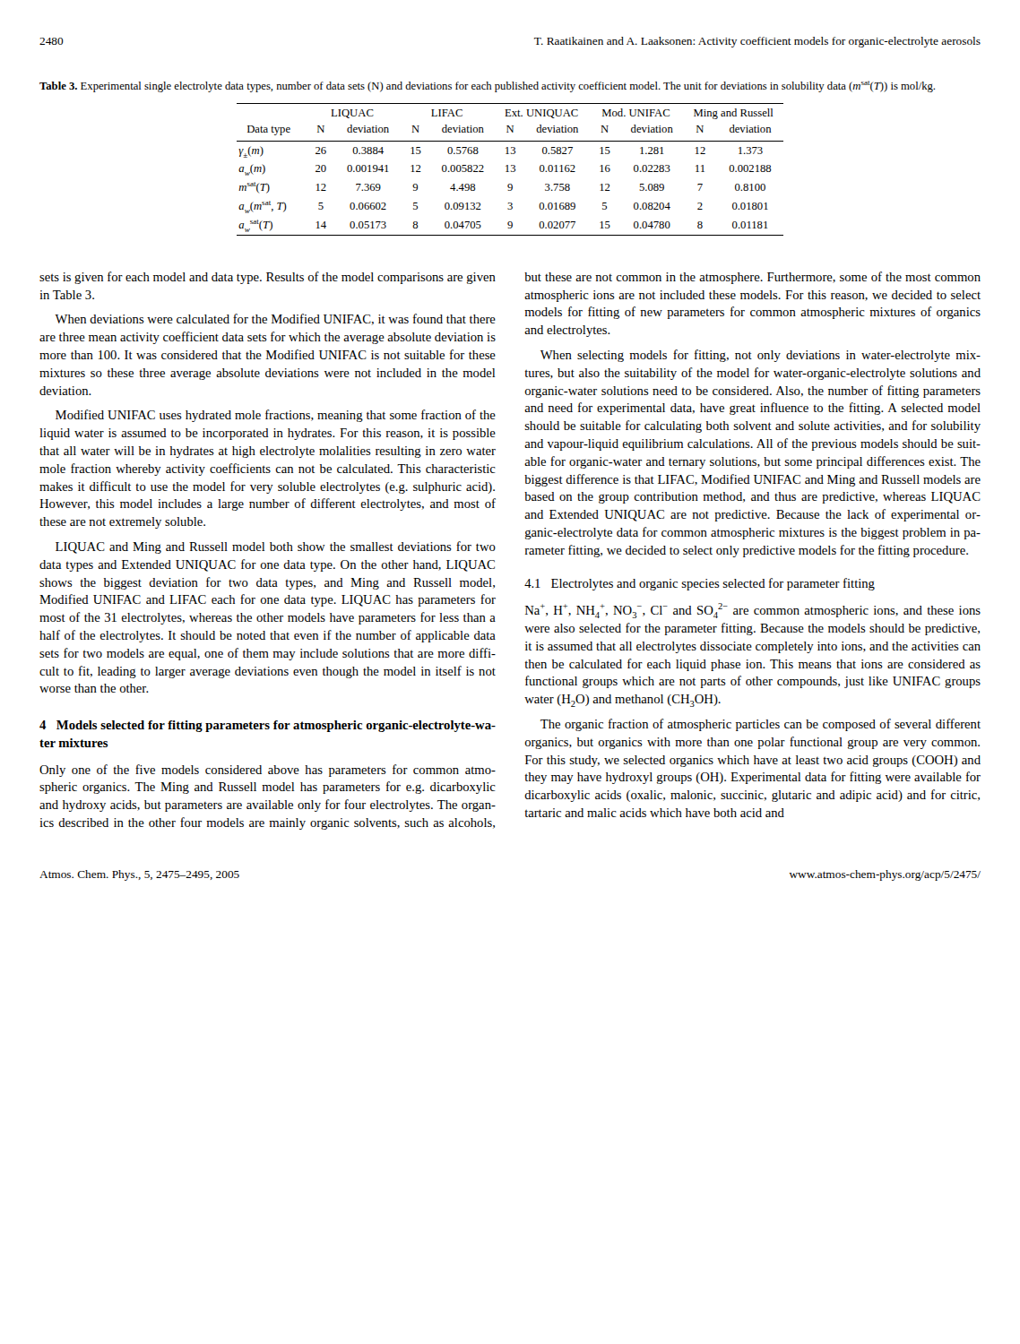2480 T. Raatikainen and A. Laaksonen: Activity coefficient models for organic-electrolyte aerosols
Table 3. Experimental single electrolyte data types, number of data sets (N) and deviations for each published activity coefficient model. The unit for deviations in solubility data (msat(T)) is mol/kg.
| | LIQUAC | LIFAC | Ext. UNIQUAC | Mod. UNIFAC | Ming and Russell |
| --- | --- | --- | --- | --- | --- |
| Data type | N | deviation | N | deviation | N | deviation | N | deviation | N | deviation |
| γ ± ( m ) | 26 | 0.3884 | 15 | 0.5768 | 13 | 0.5827 | 15 | 1.281 | 12 | 1.373 |
| a w ( m ) | 20 | 0.001941 | 12 | 0.005822 | 13 | 0.01162 | 16 | 0.02283 | 11 | 0.002188 |
| m sat ( T ) | 12 | 7.369 | 9 | 4.498 | 9 | 3.758 | 12 | 5.089 | 7 | 0.8100 |
| a w ( m sat , T ) | 5 | 0.06602 | 5 | 0.09132 | 3 | 0.01689 | 5 | 0.08204 | 2 | 0.01801 |
| a w sat ( T ) | 14 | 0.05173 | 8 | 0.04705 | 9 | 0.02077 | 15 | 0.04780 | 8 | 0.01181 |
sets is given for each model and data type. Results of the model comparisons are given in Table 3.
When deviations were calculated for the Modified UNIFAC, it was found that there are three mean activity coefficient data sets for which the average absolute deviation is more than 100. It was considered that the Modified UNIFAC is not suitable for these mixtures so these three average absolute deviations were not included in the model deviation.
Modified UNIFAC uses hydrated mole fractions, meaning that some fraction of the liquid water is assumed to be incorporated in hydrates. For this reason, it is possible that all water will be in hydrates at high electrolyte molalities resulting in zero water mole fraction whereby activity coefficients can not be calculated. This characteristic makes it difficult to use the model for very soluble electrolytes (e.g. sulphuric acid). However, this model includes a large number of different electrolytes, and most of these are not extremely soluble.
LIQUAC and Ming and Russell model both show the smallest deviations for two data types and Extended UNIQUAC for one data type. On the other hand, LIQUAC shows the biggest deviation for two data types, and Ming and Russell model, Modified UNIFAC and LIFAC each for one data type. LIQUAC has parameters for most of the 31 electrolytes, whereas the other models have parameters for less than a half of the electrolytes. It should be noted that even if the number of applicable data sets for two models are equal, one of them may include solutions that are more difficult to fit, leading to larger average deviations even though the model in itself is not worse than the other.
4 Models selected for fitting parameters for atmospheric organic-electrolyte-water mixtures
Only one of the five models considered above has parameters for common atmospheric organics. The Ming and Russell model has parameters for e.g. dicarboxylic and hydroxy acids, but parameters are available only for four electrolytes. The organics described in the other four models are mainly organic solvents, such as alcohols, but these are not common in the atmosphere. Furthermore, some of the most common atmospheric ions are not included these models. For this reason, we decided to select models for fitting of new parameters for common atmospheric mixtures of organics and electrolytes.
When selecting models for fitting, not only deviations in water-electrolyte mixtures, but also the suitability of the model for water-organic-electrolyte solutions and organic-water solutions need to be considered. Also, the number of fitting parameters and need for experimental data, have great influence to the fitting. A selected model should be suitable for calculating both solvent and solute activities, and for solubility and vapour-liquid equilibrium calculations. All of the previous models should be suitable for organic-water and ternary solutions, but some principal differences exist. The biggest difference is that LIFAC, Modified UNIFAC and Ming and Russell models are based on the group contribution method, and thus are predictive, whereas LIQUAC and Extended UNIQUAC are not predictive. Because the lack of experimental organic-electrolyte data for common atmospheric mixtures is the biggest problem in parameter fitting, we decided to select only predictive models for the fitting procedure.
4.1 Electrolytes and organic species selected for parameter fitting
Na+, H+, NH4+, NO3−, Cl− and SO42− are common atmospheric ions, and these ions were also selected for the parameter fitting. Because the models should be predictive, it is assumed that all electrolytes dissociate completely into ions, and the activities can then be calculated for each liquid phase ion. This means that ions are considered as functional groups which are not parts of other compounds, just like UNIFAC groups water (H2O) and methanol (CH3OH).
The organic fraction of atmospheric particles can be composed of several different organics, but organics with more than one polar functional group are very common. For this study, we selected organics which have at least two acid groups (COOH) and they may have hydroxyl groups (OH). Experimental data for fitting were available for dicarboxylic acids (oxalic, malonic, succinic, glutaric and adipic acid) and for citric, tartaric and malic acids which have both acid and
Atmos. Chem. Phys., 5, 2475–2495, 2005 www.atmos-chem-phys.org/acp/5/2475/